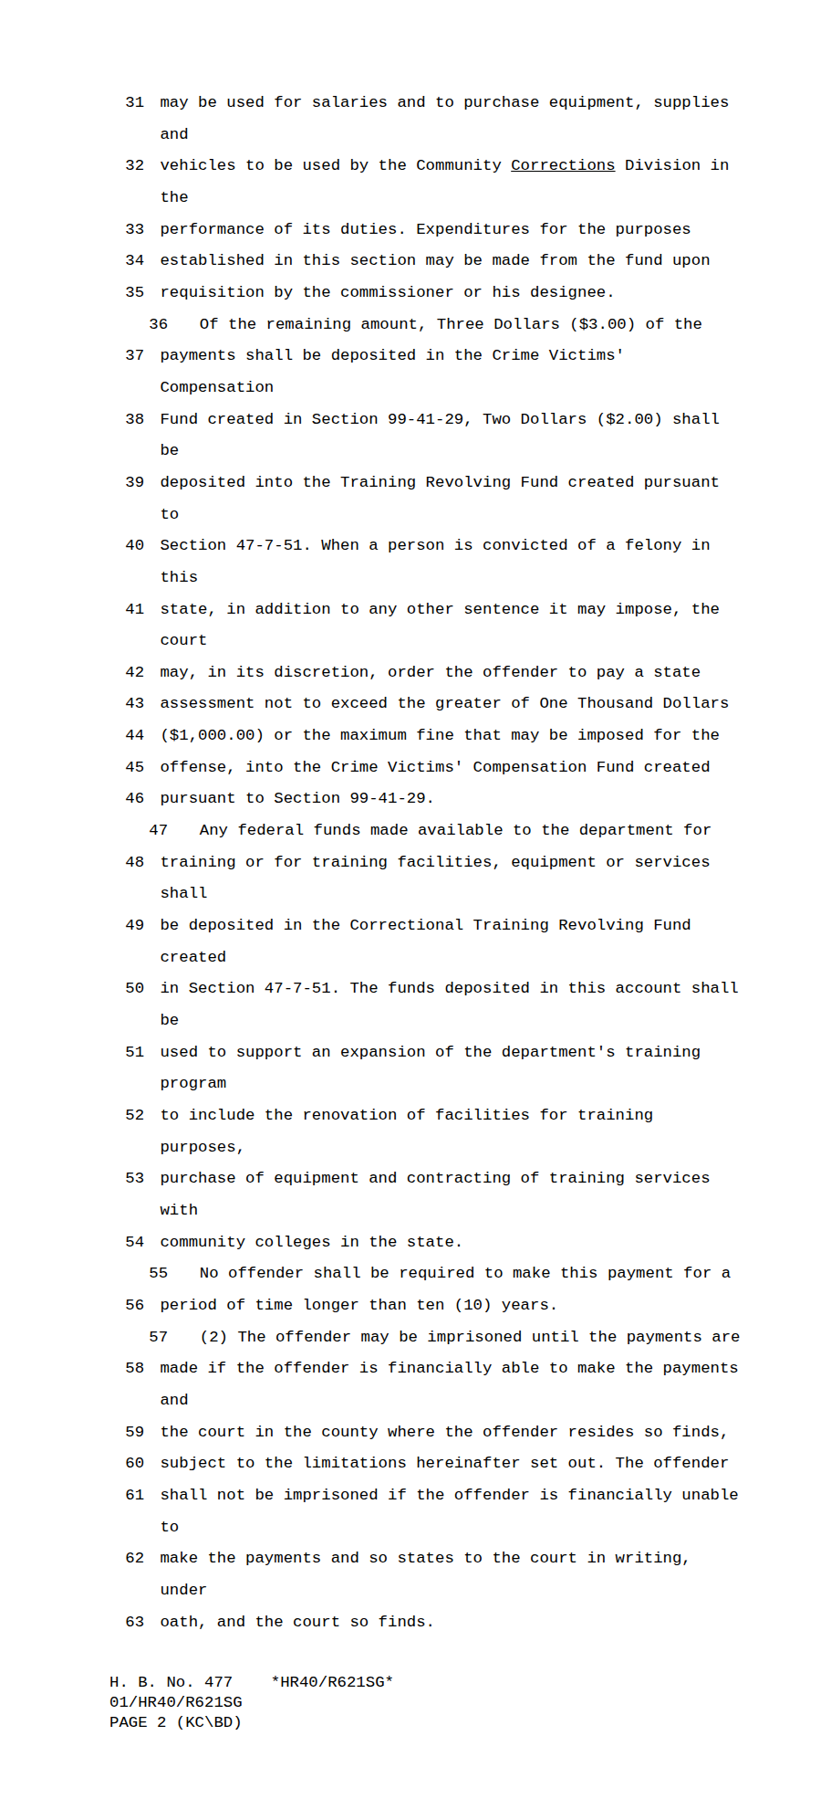may be used for salaries and to purchase equipment, supplies and
vehicles to be used by the Community Corrections Division in the
performance of its duties. Expenditures for the purposes
established in this section may be made from the fund upon
requisition by the commissioner or his designee.
Of the remaining amount, Three Dollars ($3.00) of the
payments shall be deposited in the Crime Victims' Compensation
Fund created in Section 99-41-29, Two Dollars ($2.00) shall be
deposited into the Training Revolving Fund created pursuant to
Section 47-7-51. When a person is convicted of a felony in this
state, in addition to any other sentence it may impose, the court
may, in its discretion, order the offender to pay a state
assessment not to exceed the greater of One Thousand Dollars
($1,000.00) or the maximum fine that may be imposed for the
offense, into the Crime Victims' Compensation Fund created
pursuant to Section 99-41-29.
Any federal funds made available to the department for
training or for training facilities, equipment or services shall
be deposited in the Correctional Training Revolving Fund created
in Section 47-7-51. The funds deposited in this account shall be
used to support an expansion of the department's training program
to include the renovation of facilities for training purposes,
purchase of equipment and contracting of training services with
community colleges in the state.
No offender shall be required to make this payment for a
period of time longer than ten (10) years.
(2) The offender may be imprisoned until the payments are
made if the offender is financially able to make the payments and
the court in the county where the offender resides so finds,
subject to the limitations hereinafter set out. The offender
shall not be imprisoned if the offender is financially unable to
make the payments and so states to the court in writing, under
oath, and the court so finds.
H. B. No. 477 *HR40/R621SG*
01/HR40/R621SG
PAGE 2 (KC\BD)